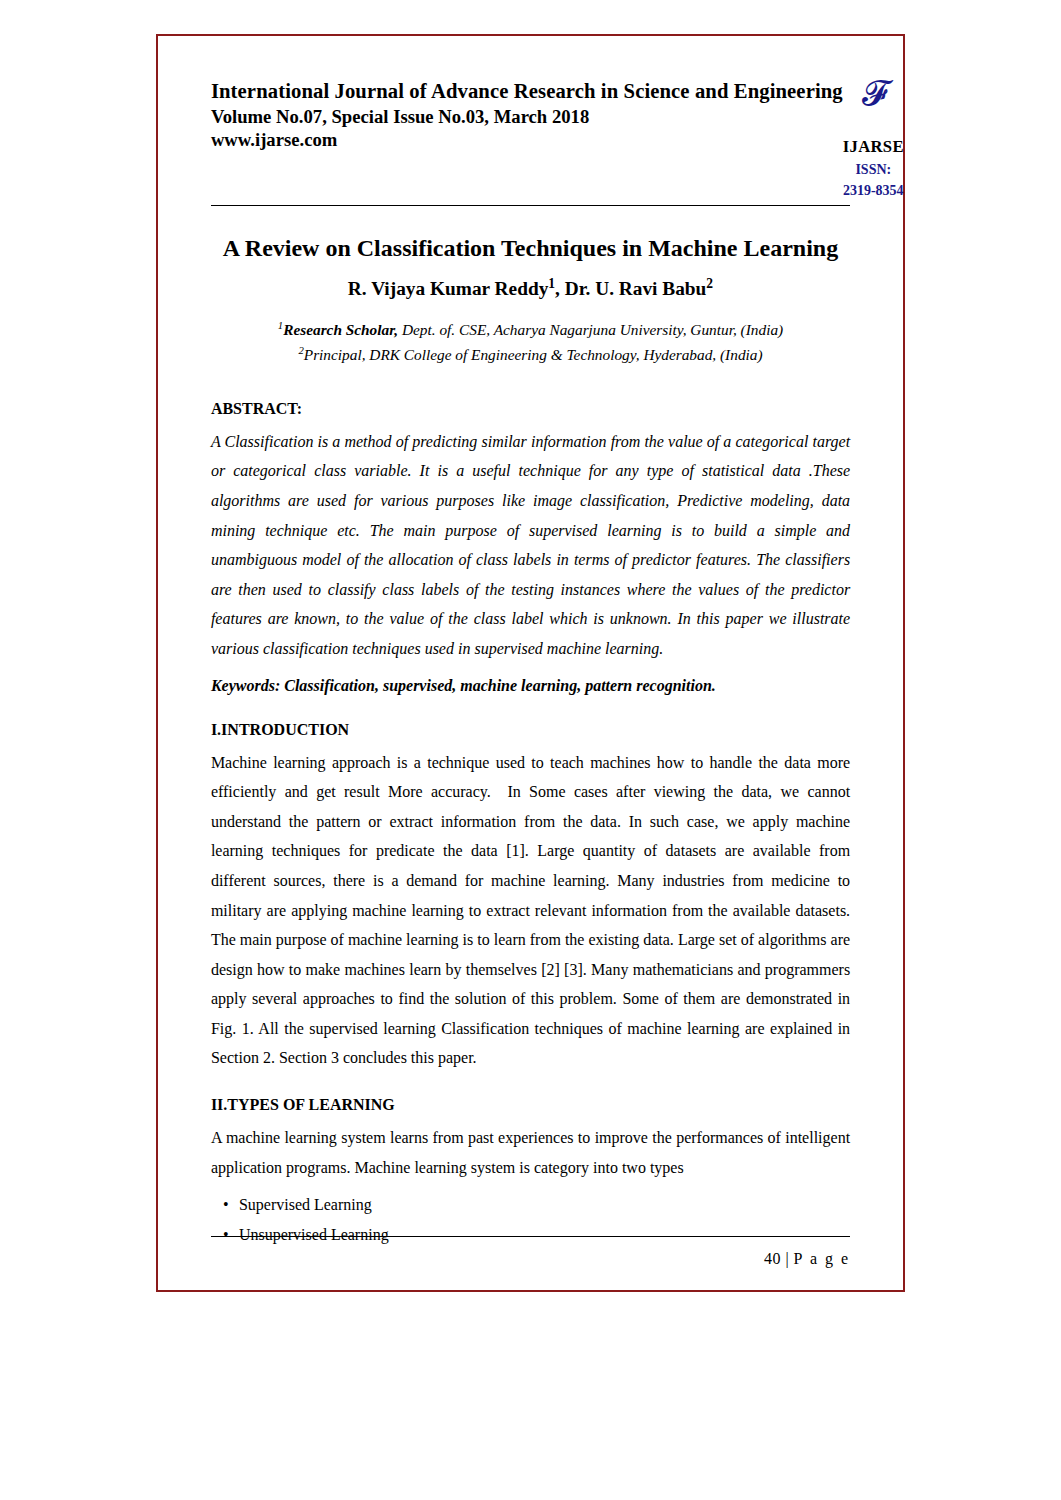International Journal of Advance Research in Science and Engineering
Volume No.07, Special Issue No.03, March 2018
www.ijarse.com
𝓕
IJARSE
ISSN: 2319-8354
A Review on Classification Techniques in Machine Learning
R. Vijaya Kumar Reddy1, Dr. U. Ravi Babu2
1Research Scholar, Dept. of. CSE, Acharya Nagarjuna University, Guntur, (India)
2Principal, DRK College of Engineering & Technology, Hyderabad, (India)
ABSTRACT:
A Classification is a method of predicting similar information from the value of a categorical target or categorical class variable. It is a useful technique for any type of statistical data .These algorithms are used for various purposes like image classification, Predictive modeling, data mining technique etc. The main purpose of supervised learning is to build a simple and unambiguous model of the allocation of class labels in terms of predictor features. The classifiers are then used to classify class labels of the testing instances where the values of the predictor features are known, to the value of the class label which is unknown. In this paper we illustrate various classification techniques used in supervised machine learning.
Keywords: Classification, supervised, machine learning, pattern recognition.
I.INTRODUCTION
Machine learning approach is a technique used to teach machines how to handle the data more efficiently and get result More accuracy. In Some cases after viewing the data, we cannot understand the pattern or extract information from the data. In such case, we apply machine learning techniques for predicate the data [1]. Large quantity of datasets are available from different sources, there is a demand for machine learning. Many industries from medicine to military are applying machine learning to extract relevant information from the available datasets. The main purpose of machine learning is to learn from the existing data. Large set of algorithms are design how to make machines learn by themselves [2] [3]. Many mathematicians and programmers apply several approaches to find the solution of this problem. Some of them are demonstrated in Fig. 1. All the supervised learning Classification techniques of machine learning are explained in Section 2. Section 3 concludes this paper.
II.TYPES OF LEARNING
A machine learning system learns from past experiences to improve the performances of intelligent application programs. Machine learning system is category into two types
Supervised Learning
Unsupervised Learning
40 | P a g e